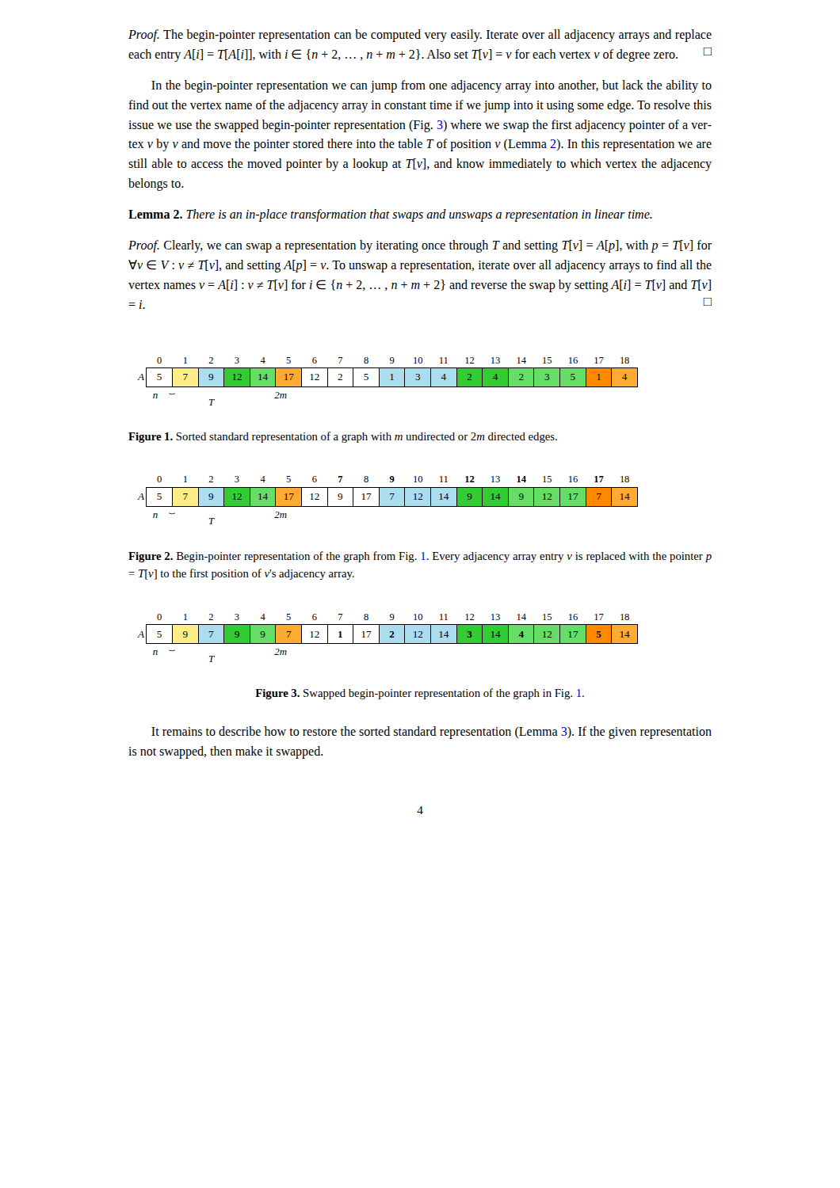Proof. The begin-pointer representation can be computed very easily. Iterate over all adjacency arrays and replace each entry A[i] = T[A[i]], with i ∈ {n + 2, … , n + m + 2}. Also set T[v] = v for each vertex v of degree zero.□
In the begin-pointer representation we can jump from one adjacency array into another, but lack the ability to find out the vertex name of the adjacency array in constant time if we jump into it using some edge. To resolve this issue we use the swapped begin-pointer representation (Fig. 3) where we swap the first adjacency pointer of a vertex v by v and move the pointer stored there into the table T of position v (Lemma 2). In this representation we are still able to access the moved pointer by a lookup at T[v], and know immediately to which vertex the adjacency belongs to.
Lemma 2. There is an in-place transformation that swaps and unswaps a representation in linear time.
Proof. Clearly, we can swap a representation by iterating once through T and setting T[v] = A[p], with p = T[v] for ∀v ∈ V : v ≠ T[v], and setting A[p] = v. To unswap a representation, iterate over all adjacency arrays to find all the vertex names v = A[i] : v ≠ T[v] for i ∈ {n + 2, … , n + m + 2} and reverse the swap by setting A[i] = T[v] and T[v] = i.□
| | 0 | 1 | 2 | 3 | 4 | 5 | 6 | 7 | 8 | 9 | 10 | 11 | 12 | 13 | 14 | 15 | 16 | 17 | 18 |
| A | 5 | 7 | 9 | 12 | 14 | 17 | 12 | 2 | 5 | 1 | 3 | 4 | 2 | 4 | 2 | 3 | 5 | 1 | 4 |
n ⏟ T 2m
Figure 1. Sorted standard representation of a graph with m undirected or 2m directed edges.
| | 0 | 1 | 2 | 3 | 4 | 5 | 6 | 7 | 8 | 9 | 10 | 11 | 12 | 13 | 14 | 15 | 16 | 17 | 18 |
| A | 5 | 7 | 9 | 12 | 14 | 17 | 12 | 9 | 17 | 7 | 12 | 14 | 9 | 14 | 9 | 12 | 17 | 7 | 14 |
n ⏟ T 2m
Figure 2. Begin-pointer representation of the graph from Fig. 1. Every adjacency array entry v is replaced with the pointer p = T[v] to the first position of v's adjacency array.
| | 0 | 1 | 2 | 3 | 4 | 5 | 6 | 7 | 8 | 9 | 10 | 11 | 12 | 13 | 14 | 15 | 16 | 17 | 18 |
| A | 5 | 9 | 7 | 9 | 9 | 7 | 12 | 1 | 17 | 2 | 12 | 14 | 3 | 14 | 4 | 12 | 17 | 5 | 14 |
n ⏟ T 2m
Figure 3. Swapped begin-pointer representation of the graph in Fig. 1.
It remains to describe how to restore the sorted standard representation (Lemma 3). If the given representation is not swapped, then make it swapped.
4